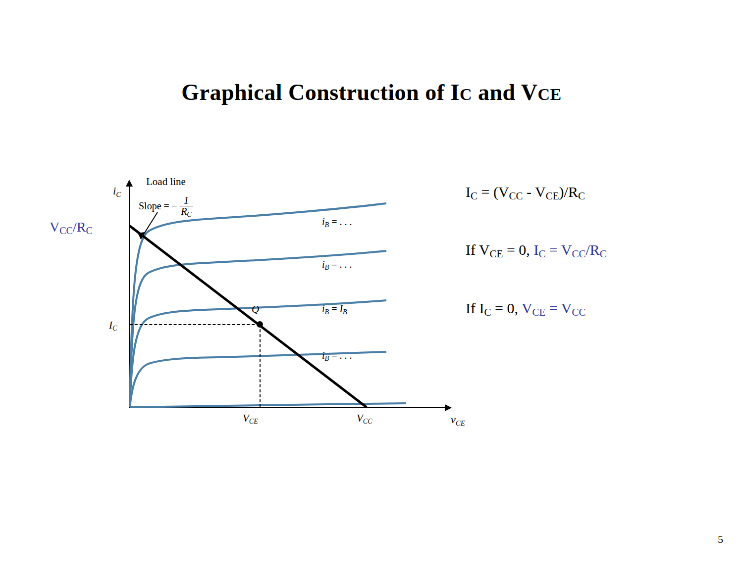Graphical Construction of IC and VCE
IC = (VCC - VCE)/RC
If VCE = 0, IC = VCC/RC
If IC = 0, VCE = VCC
iC vCE
Load line Slope = −1 RC VCC/RC iB = . . . iB = . . . iB = IB iB = . . . Q IC VCE VCC
5